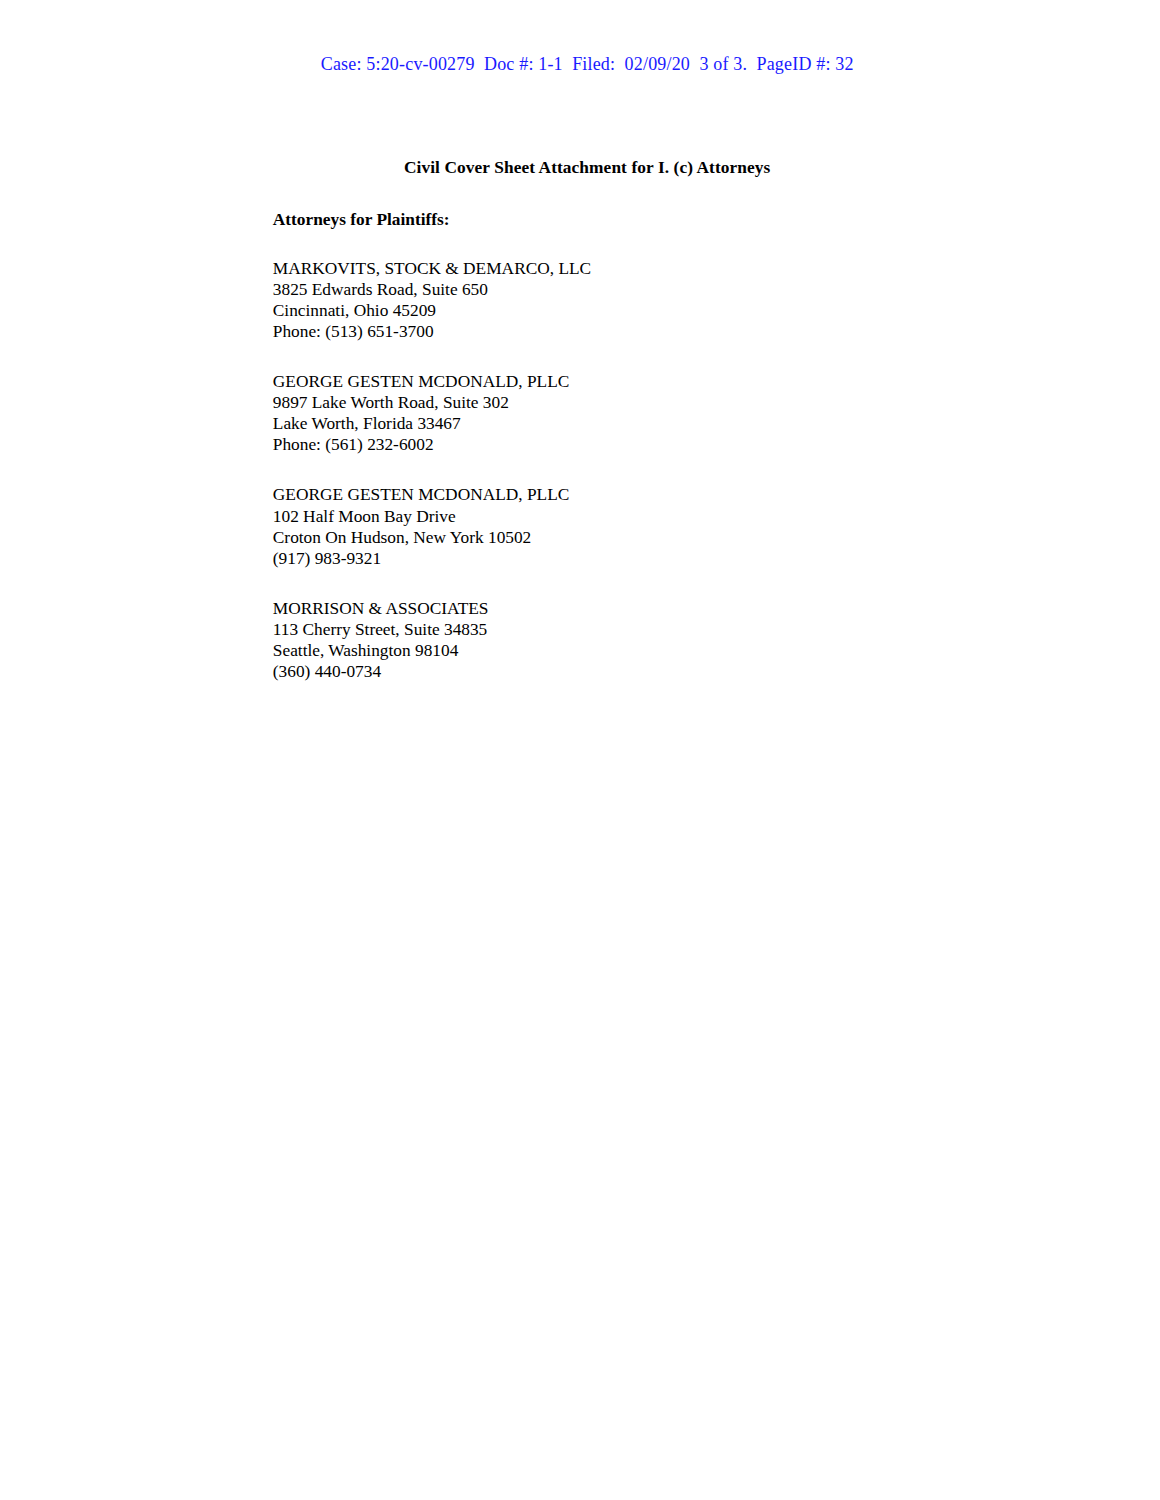Case: 5:20-cv-00279 Doc #: 1-1 Filed: 02/09/20 3 of 3. PageID #: 32
Civil Cover Sheet Attachment for I. (c) Attorneys
Attorneys for Plaintiffs:
MARKOVITS, STOCK & DEMARCO, LLC
3825 Edwards Road, Suite 650
Cincinnati, Ohio 45209
Phone: (513) 651-3700
GEORGE GESTEN MCDONALD, PLLC
9897 Lake Worth Road, Suite 302
Lake Worth, Florida 33467
Phone: (561) 232-6002
GEORGE GESTEN MCDONALD, PLLC
102 Half Moon Bay Drive
Croton On Hudson, New York 10502
(917) 983-9321
MORRISON & ASSOCIATES
113 Cherry Street, Suite 34835
Seattle, Washington 98104
(360) 440-0734